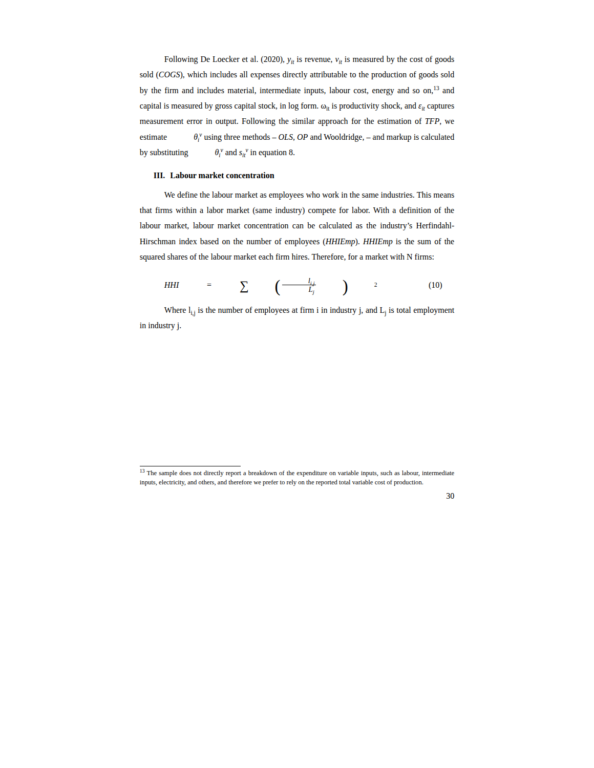Following De Loecker et al. (2020), yit is revenue, vit is measured by the cost of goods sold (COGS), which includes all expenses directly attributable to the production of goods sold by the firm and includes material, intermediate inputs, labour cost, energy and so on,13 and capital is measured by gross capital stock, in log form. ωit is productivity shock, and εit captures measurement error in output. Following the similar approach for the estimation of TFP, we estimate θiv using three methods – OLS, OP and Wooldridge, – and markup is calculated by substituting θiv and sitv in equation 8.
III. Labour market concentration
We define the labour market as employees who work in the same industries. This means that firms within a labor market (same industry) compete for labor. With a definition of the labour market, labour market concentration can be calculated as the industry’s Herfindahl-Hirschman index based on the number of employees (HHIEmp). HHIEmp is the sum of the squared shares of the labour market each firm hires. Therefore, for a market with N firms:
HHI = ∑ ( li,j Lj ) 2 (10)
Where li,j is the number of employees at firm i in industry j, and Lj is total employment in industry j.
13 The sample does not directly report a breakdown of the expenditure on variable inputs, such as labour, intermediate inputs, electricity, and others, and therefore we prefer to rely on the reported total variable cost of production.
30